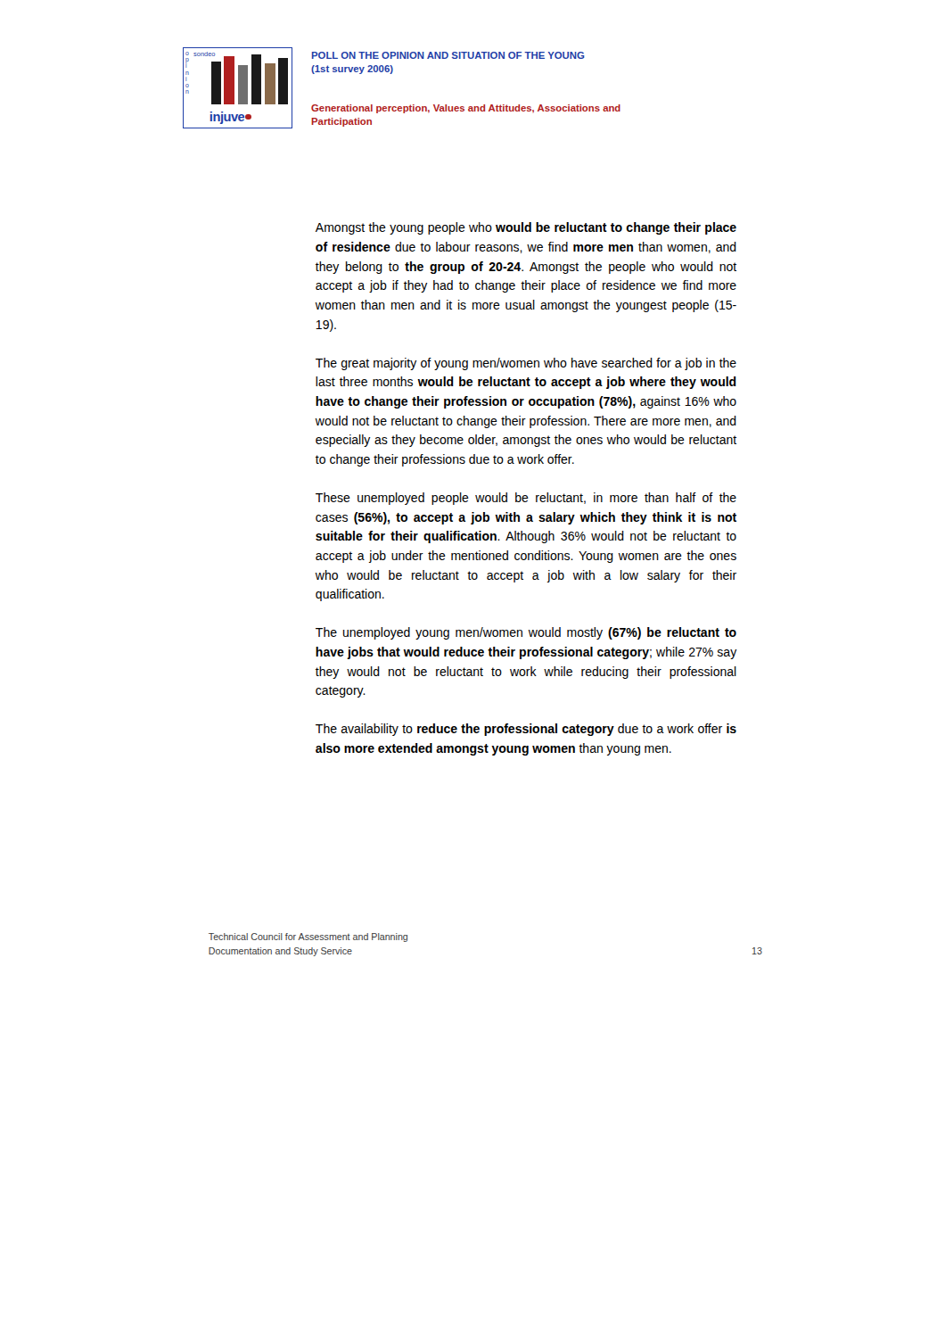opinion
sondeo
in juve
POLL ON THE OPINION AND SITUATION OF THE YOUNG
(1st survey 2006)
Generational perception, Values and Attitudes, Associations and
Participation
Amongst the young people who would be reluctant to change their place of residence due to labour reasons, we find more men than women, and they belong to the group of 20-24. Amongst the people who would not accept a job if they had to change their place of residence we find more women than men and it is more usual amongst the youngest people (15-19).
The great majority of young men/women who have searched for a job in the last three months would be reluctant to accept a job where they would have to change their profession or occupation (78%), against 16% who would not be reluctant to change their profession. There are more men, and especially as they become older, amongst the ones who would be reluctant to change their professions due to a work offer.
These unemployed people would be reluctant, in more than half of the cases (56%), to accept a job with a salary which they think it is not suitable for their qualification. Although 36% would not be reluctant to accept a job under the mentioned conditions. Young women are the ones who would be reluctant to accept a job with a low salary for their qualification.
The unemployed young men/women would mostly (67%) be reluctant to have jobs that would reduce their professional category; while 27% say they would not be reluctant to work while reducing their professional category.
The availability to reduce the professional category due to a work offer is also more extended amongst young women than young men.
Technical Council for Assessment and Planning
Documentation and Study Service
13